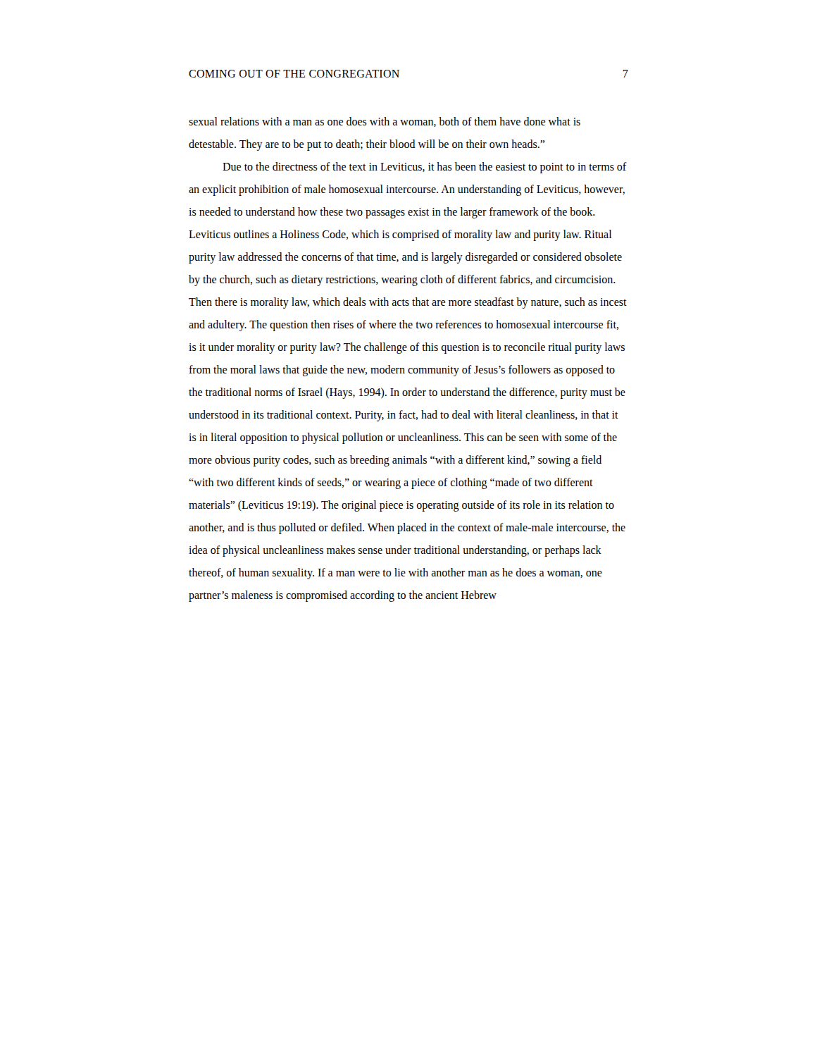Coming Out of the Congregation 7
sexual relations with a man as one does with a woman, both of them have done what is detestable. They are to be put to death; their blood will be on their own heads.”
Due to the directness of the text in Leviticus, it has been the easiest to point to in terms of an explicit prohibition of male homosexual intercourse. An understanding of Leviticus, however, is needed to understand how these two passages exist in the larger framework of the book. Leviticus outlines a Holiness Code, which is comprised of morality law and purity law. Ritual purity law addressed the concerns of that time, and is largely disregarded or considered obsolete by the church, such as dietary restrictions, wearing cloth of different fabrics, and circumcision. Then there is morality law, which deals with acts that are more steadfast by nature, such as incest and adultery. The question then rises of where the two references to homosexual intercourse fit, is it under morality or purity law? The challenge of this question is to reconcile ritual purity laws from the moral laws that guide the new, modern community of Jesus’s followers as opposed to the traditional norms of Israel (Hays, 1994). In order to understand the difference, purity must be understood in its traditional context. Purity, in fact, had to deal with literal cleanliness, in that it is in literal opposition to physical pollution or uncleanliness. This can be seen with some of the more obvious purity codes, such as breeding animals “with a different kind,” sowing a field “with two different kinds of seeds,” or wearing a piece of clothing “made of two different materials” (Leviticus 19:19). The original piece is operating outside of its role in its relation to another, and is thus polluted or defiled. When placed in the context of male-male intercourse, the idea of physical uncleanliness makes sense under traditional understanding, or perhaps lack thereof, of human sexuality. If a man were to lie with another man as he does a woman, one partner’s maleness is compromised according to the ancient Hebrew